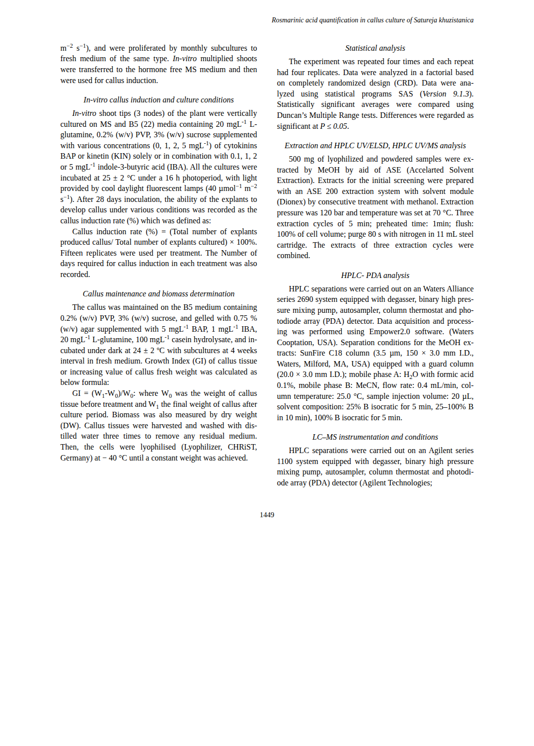Rosmarinic acid quantification in callus culture of Satureja khuzistanica
m−2 s−1), and were proliferated by monthly subcultures to fresh medium of the same type. In-vitro multiplied shoots were transferred to the hormone free MS medium and then were used for callus induction.
In-vitro callus induction and culture conditions
In-vitro shoot tips (3 nodes) of the plant were vertically cultured on MS and B5 (22) media containing 20 mgL-1 L- glutamine, 0.2% (w/v) PVP, 3% (w/v) sucrose supplemented with various concentrations (0, 1, 2, 5 mgL-1) of cytokinins BAP or kinetin (KIN) solely or in combination with 0.1, 1, 2 or 5 mgL-1 indole-3-butyric acid (IBA). All the cultures were incubated at 25 ± 2 °C under a 16 h photoperiod, with light provided by cool daylight fluorescent lamps (40 µmol−1 m−2 s−1). After 28 days inoculation, the ability of the explants to develop callus under various conditions was recorded as the callus induction rate (%) which was defined as:
Callus induction rate (%) = (Total number of explants produced callus/ Total number of explants cultured) × 100%. Fifteen replicates were used per treatment. The Number of days required for callus induction in each treatment was also recorded.
Callus maintenance and biomass determination
The callus was maintained on the B5 medium containing 0.2% (w/v) PVP, 3% (w/v) sucrose, and gelled with 0.75 % (w/v) agar supplemented with 5 mgL-1 BAP, 1 mgL-1 IBA, 20 mgL-1 L-glutamine, 100 mgL-1 casein hydrolysate, and incubated under dark at 24 ± 2 ºC with subcultures at 4 weeks interval in fresh medium. Growth Index (GI) of callus tissue or increasing value of callus fresh weight was calculated as below formula:
GI = (W1-W0)/W0: where W0 was the weight of callus tissue before treatment and W1 the final weight of callus after culture period. Biomass was also measured by dry weight (DW). Callus tissues were harvested and washed with distilled water three times to remove any residual medium. Then, the cells were lyophilised (Lyophilizer, CHRiST, Germany) at − 40 °C until a constant weight was achieved.
Statistical analysis
The experiment was repeated four times and each repeat had four replicates. Data were analyzed in a factorial based on completely randomized design (CRD). Data were analyzed using statistical programs SAS (Version 9.1.3). Statistically significant averages were compared using Duncan’s Multiple Range tests. Differences were regarded as significant at P ≤ 0.05.
Extraction and HPLC UV/ELSD, HPLC UV/MS analysis
500 mg of lyophilized and powdered samples were extracted by MeOH by aid of ASE (Accelarted Solvent Extraction). Extracts for the initial screening were prepared with an ASE 200 extraction system with solvent module (Dionex) by consecutive treatment with methanol. Extraction pressure was 120 bar and temperature was set at 70 °C. Three extraction cycles of 5 min; preheated time: 1min; flush: 100% of cell volume; purge 80 s with nitrogen in 11 mL steel cartridge. The extracts of three extraction cycles were combined.
HPLC- PDA analysis
HPLC separations were carried out on an Waters Alliance series 2690 system equipped with degasser, binary high pressure mixing pump, autosampler, column thermostat and photodiode array (PDA) detector. Data acquisition and processing was performed using Empower2.0 software. (Waters Cooptation, USA). Separation conditions for the MeOH extracts: SunFire C18 column (3.5 µm, 150 × 3.0 mm I.D., Waters, Milford, MA, USA) equipped with a guard column (20.0 × 3.0 mm I.D.); mobile phase A: H2O with formic acid 0.1%, mobile phase B: MeCN, flow rate: 0.4 mL/min, column temperature: 25.0 °C, sample injection volume: 20 µL, solvent composition: 25% B isocratic for 5 min, 25–100% B in 10 min), 100% B isocratic for 5 min.
LC–MS instrumentation and conditions
HPLC separations were carried out on an Agilent series 1100 system equipped with degasser, binary high pressure mixing pump, autosampler, column thermostat and photodiode array (PDA) detector (Agilent Technologies;
1449